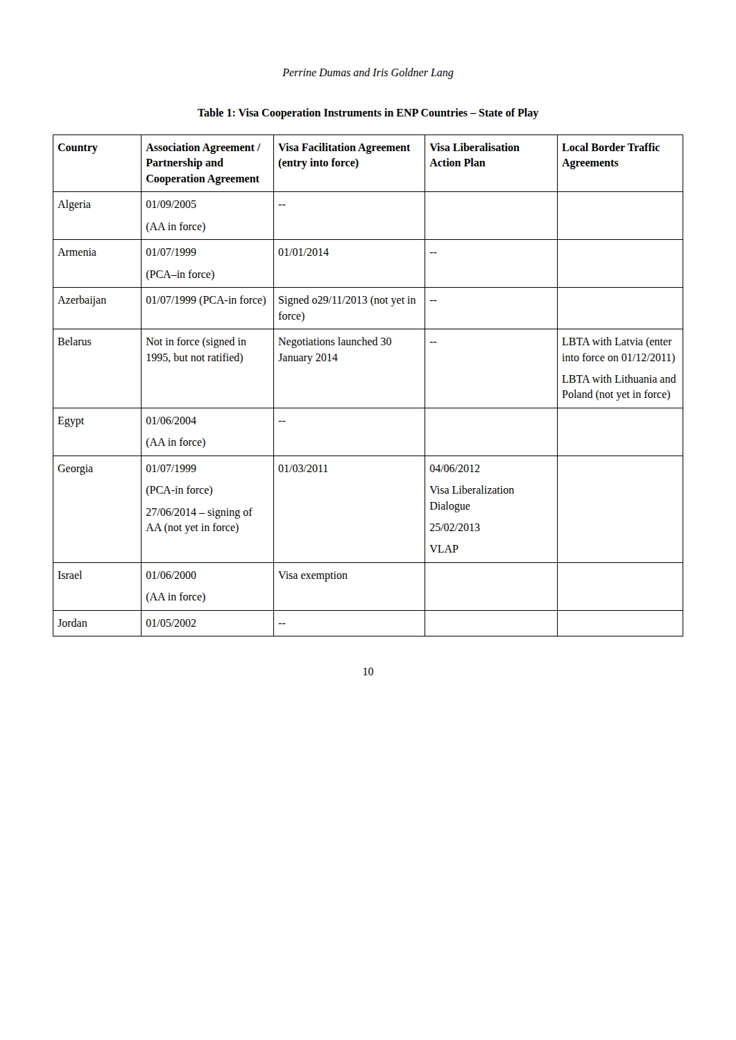Perrine Dumas and Iris Goldner Lang
Table 1: Visa Cooperation Instruments in ENP Countries – State of Play
| Country | Association Agreement / Partnership and Cooperation Agreement | Visa Facilitation Agreement (entry into force) | Visa Liberalisation Action Plan | Local Border Traffic Agreements |
| --- | --- | --- | --- | --- |
| Algeria | 01/09/2005 (AA in force) | -- | | |
| Armenia | 01/07/1999 (PCA–in force) | 01/01/2014 | -- | |
| Azerbaijan | 01/07/1999 (PCA-in force) | Signed o29/11/2013 (not yet in force) | -- | |
| Belarus | Not in force (signed in 1995, but not ratified) | Negotiations launched 30 January 2014 | -- | LBTA with Latvia (enter into force on 01/12/2011) LBTA with Lithuania and Poland (not yet in force) |
| Egypt | 01/06/2004 (AA in force) | -- | | |
| Georgia | 01/07/1999 (PCA-in force) 27/06/2014 – signing of AA (not yet in force) | 01/03/2011 | 04/06/2012 Visa Liberalization Dialogue 25/02/2013 VLAP | |
| Israel | 01/06/2000 (AA in force) | Visa exemption | | |
| Jordan | 01/05/2002 | -- | | |
10